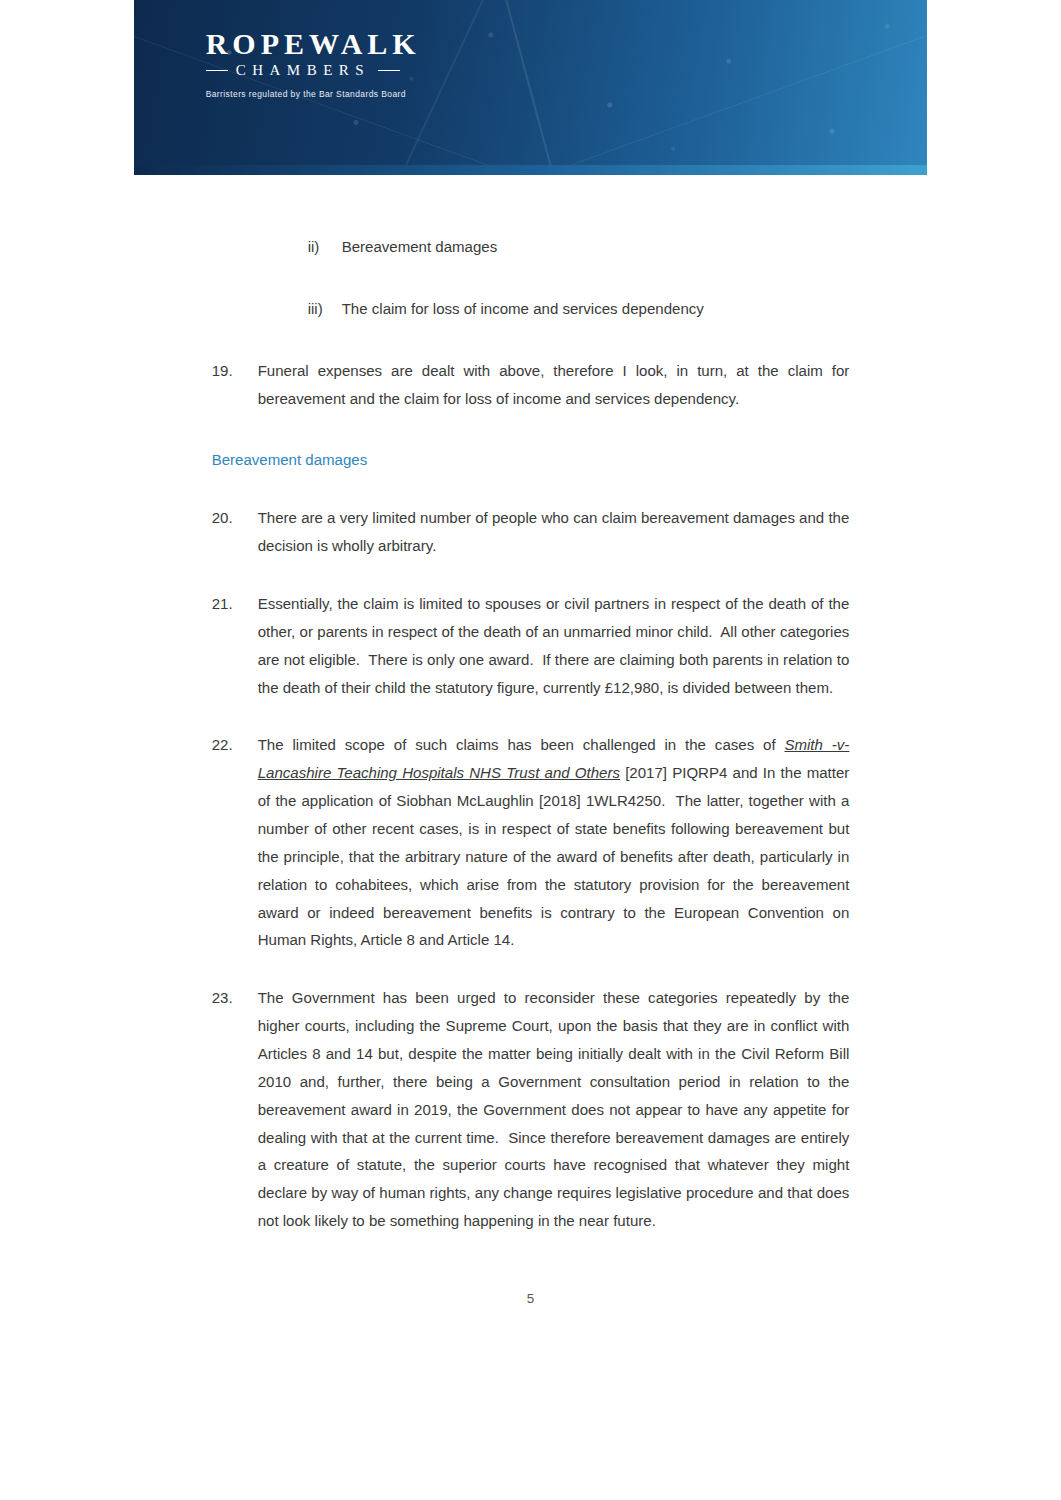ROPEWALK
CHAMBERS
Barristers regulated by the Bar Standards Board
ii) Bereavement damages
iii) The claim for loss of income and services dependency
19.
Funeral expenses are dealt with above, therefore I look, in turn, at the claim for bereavement and the claim for loss of income and services dependency.
Bereavement damages
20.
There are a very limited number of people who can claim bereavement damages and the decision is wholly arbitrary.
21.
Essentially, the claim is limited to spouses or civil partners in respect of the death of the other, or parents in respect of the death of an unmarried minor child. All other categories are not eligible. There is only one award. If there are claiming both parents in relation to the death of their child the statutory figure, currently £12,980, is divided between them.
22.
The limited scope of such claims has been challenged in the cases of Smith -v- Lancashire Teaching Hospitals NHS Trust and Others [2017] PIQRP4 and In the matter of the application of Siobhan McLaughlin [2018] 1WLR4250. The latter, together with a number of other recent cases, is in respect of state benefits following bereavement but the principle, that the arbitrary nature of the award of benefits after death, particularly in relation to cohabitees, which arise from the statutory provision for the bereavement award or indeed bereave­ment benefits is contrary to the European Convention on Human Rights, Article 8 and Article 14.
23.
The Government has been urged to reconsider these categories repeatedly by the higher courts, including the Supreme Court, upon the basis that they are in conflict with Articles 8 and 14 but, despite the matter being initially dealt with in the Civil Reform Bill 2010 and, further, there being a Government consultation period in relation to the bereavement award in 2019, the Government does not appear to have any appetite for dealing with that at the current time. Since therefore bereavement damages are entirely a creature of statute, the superior courts have recognised that whatever they might declare by way of human rights, any change re­quires legislative procedure and that does not look likely to be something happening in the near future.
5